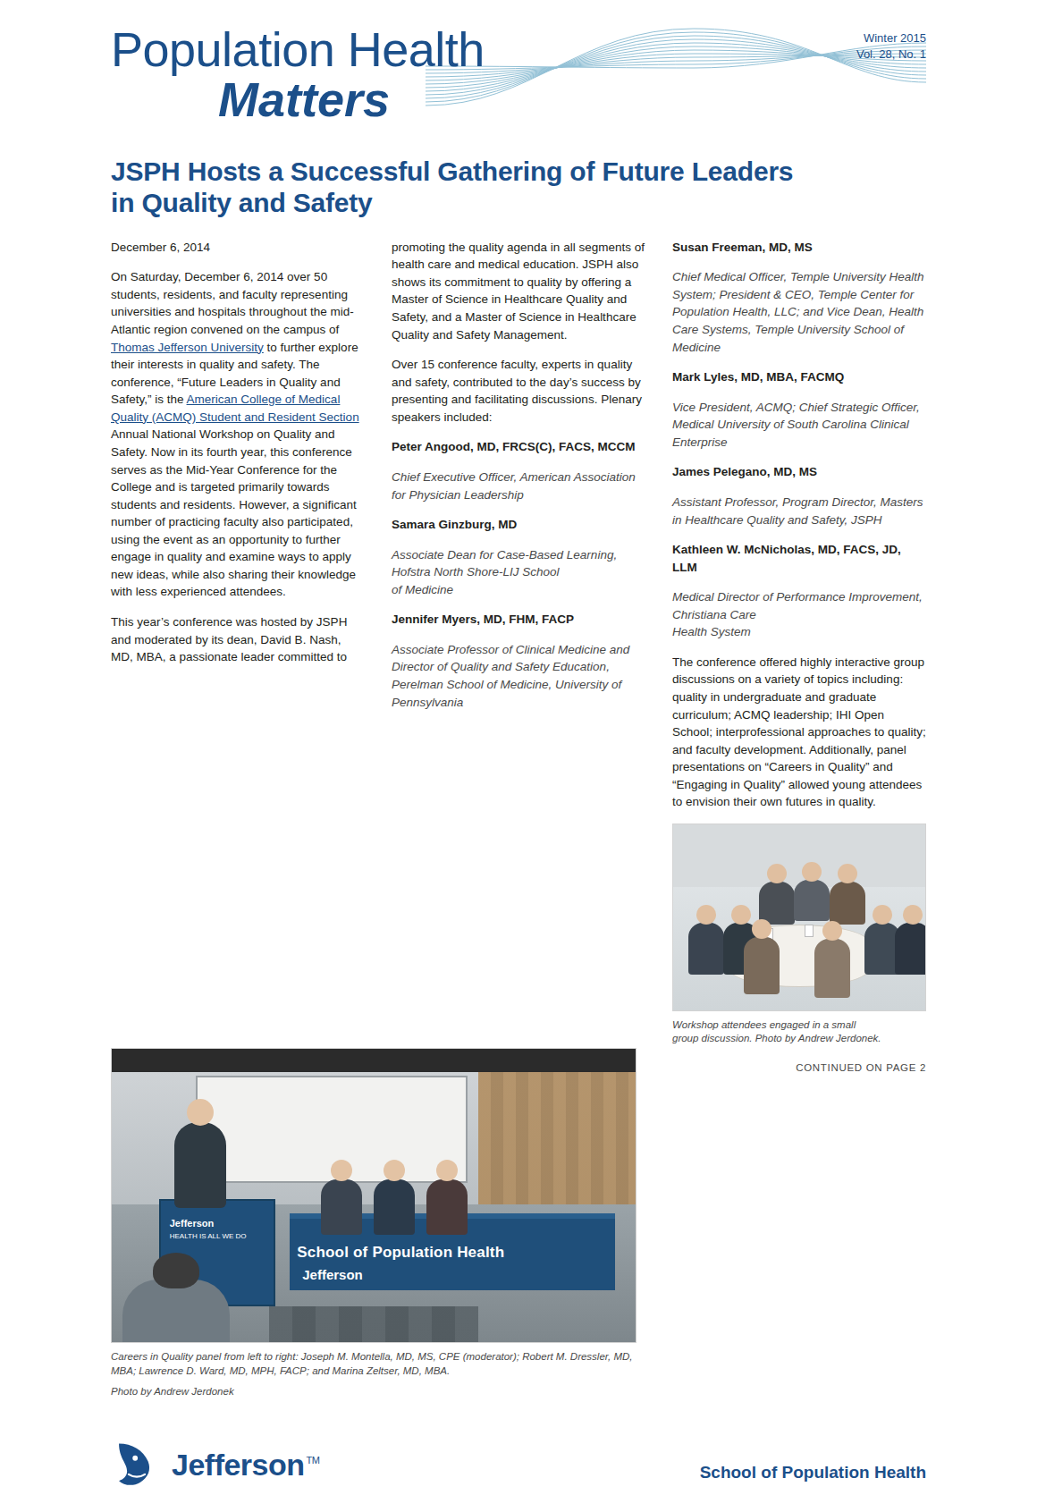Winter 2015
Vol. 28, No. 1
Population Health
Matters
JSPH Hosts a Successful Gathering of Future Leaders
in Quality and Safety
December 6, 2014
On Saturday, December 6, 2014 over 50 students, residents, and faculty representing universities and hospitals throughout the mid-Atlantic region convened on the campus of Thomas Jefferson University to further explore their interests in quality and safety. The conference, “Future Leaders in Quality and Safety,” is the American College of Medical Quality (ACMQ) Student and Resident Section Annual National Workshop on Quality and Safety. Now in its fourth year, this conference serves as the Mid-Year Conference for the College and is targeted primarily towards students and residents. However, a significant number of practicing faculty also participated, using the event as an opportunity to further engage in quality and examine ways to apply new ideas, while also sharing their knowledge with less experienced attendees.
This year’s conference was hosted by JSPH and moderated by its dean, David B. Nash, MD, MBA, a passionate leader committed to
promoting the quality agenda in all segments of health care and medical education. JSPH also shows its commitment to quality by offering a Master of Science in Healthcare Quality and Safety, and a Master of Science in Healthcare Quality and Safety Management.
Over 15 conference faculty, experts in quality and safety, contributed to the day’s success by presenting and facilitating discussions. Plenary speakers included:
Peter Angood, MD, FRCS(C), FACS, MCCM
Chief Executive Officer, American Association for Physician Leadership
Samara Ginzburg, MD
Associate Dean for Case-Based Learning, Hofstra North Shore-LIJ School
of Medicine
Jennifer Myers, MD, FHM, FACP
Associate Professor of Clinical Medicine and Director of Quality and Safety Education, Perelman School of Medicine, University of Pennsylvania
Susan Freeman, MD, MS
Chief Medical Officer, Temple University Health System; President & CEO, Temple Center for Population Health, LLC; and Vice Dean, Health Care Systems, Temple University School of Medicine
Mark Lyles, MD, MBA, FACMQ
Vice President, ACMQ; Chief Strategic Officer, Medical University of South Carolina Clinical Enterprise
James Pelegano, MD, MS
Assistant Professor, Program Director, Masters in Healthcare Quality and Safety, JSPH
Kathleen W. McNicholas, MD, FACS, JD, LLM
Medical Director of Performance Improvement, Christiana Care
Health System
The conference offered highly interactive group discussions on a variety of topics including: quality in undergraduate and graduate curriculum; ACMQ leadership; IHI Open School; interprofessional approaches to quality; and faculty development. Additionally, panel presentations on “Careers in Quality” and “Engaging in Quality” allowed young attendees to envision their own futures in quality.
Workshop attendees engaged in a small
group discussion. Photo by Andrew Jerdonek.
School of Population Health Jefferson
JeffersonHEALTH IS ALL WE DO
Careers in Quality panel from left to right: Joseph M. Montella, MD, MS, CPE (moderator); Robert M. Dressler, MD, MBA; Lawrence D. Ward, MD, MPH, FACP; and Marina Zeltser, MD, MBA. Photo by Andrew Jerdonek
CONTINUED ON PAGE 2
JeffersonTM
School of Population Health